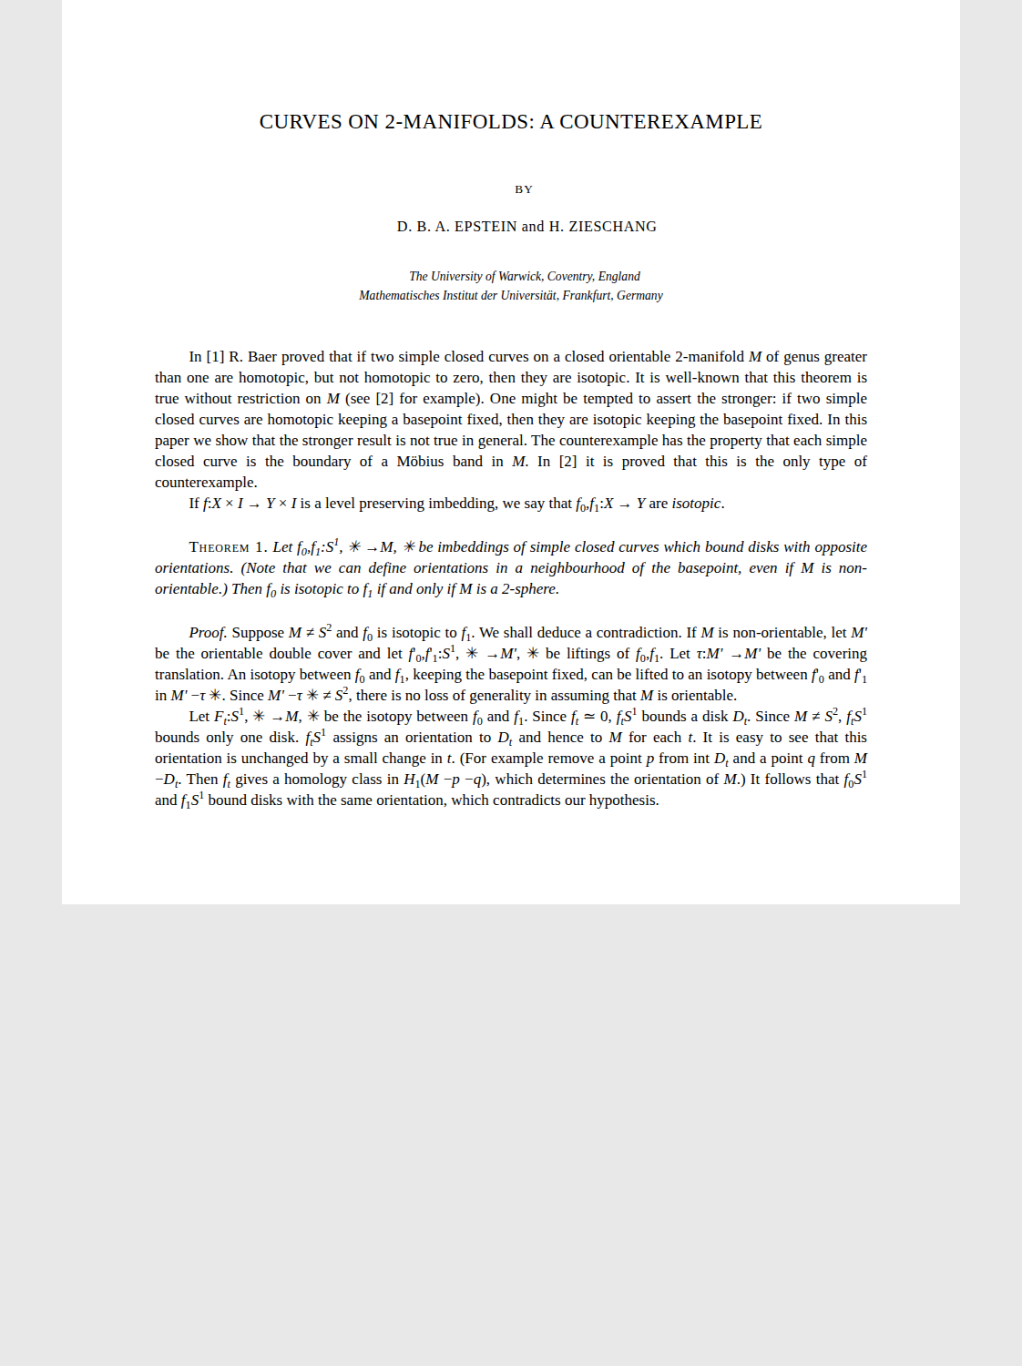CURVES ON 2-MANIFOLDS: A COUNTEREXAMPLE
BY
D. B. A. EPSTEIN and H. ZIESCHANG
The University of Warwick, Coventry, England
Mathematisches Institut der Universität, Frankfurt, Germany
In [1] R. Baer proved that if two simple closed curves on a closed orientable 2-manifold M of genus greater than one are homotopic, but not homotopic to zero, then they are isotopic. It is well-known that this theorem is true without restriction on M (see [2] for example). One might be tempted to assert the stronger: if two simple closed curves are homotopic keeping a basepoint fixed, then they are isotopic keeping the basepoint fixed. In this paper we show that the stronger result is not true in general. The counterexample has the property that each simple closed curve is the boundary of a Möbius band in M. In [2] it is proved that this is the only type of counterexample.
If f:X × I → Y × I is a level preserving imbedding, we say that f0,f1:X → Y are isotopic.
Theorem 1. Let f0,f1:S1, ✳ →M, ✳ be imbeddings of simple closed curves which bound disks with opposite orientations. (Note that we can define orientations in a neighbourhood of the basepoint, even if M is non-orientable.) Then f0 is isotopic to f1 if and only if M is a 2-sphere.
Proof. Suppose M ≠ S2 and f0 is isotopic to f1. We shall deduce a contradiction. If M is non-orientable, let M' be the orientable double cover and let f'0,f'1:S1, ✳ →M', ✳ be liftings of f0,f1. Let τ:M' →M' be the covering translation. An isotopy between f0 and f1, keeping the basepoint fixed, can be lifted to an isotopy between f'0 and f'1 in M' −τ ✳. Since M' −τ ✳ ≠ S2, there is no loss of generality in assuming that M is orientable.
Let Ft:S1, ✳ →M, ✳ be the isotopy between f0 and f1. Since ft ≃ 0, ftS1 bounds a disk Dt. Since M ≠ S2, ftS1 bounds only one disk. ftS1 assigns an orientation to Dt and hence to M for each t. It is easy to see that this orientation is unchanged by a small change in t. (For example remove a point p from int Dt and a point q from M −Dt. Then ft gives a homology class in H1(M −p −q), which determines the orientation of M.) It follows that f0S1 and f1S1 bound disks with the same orientation, which contradicts our hypothesis.